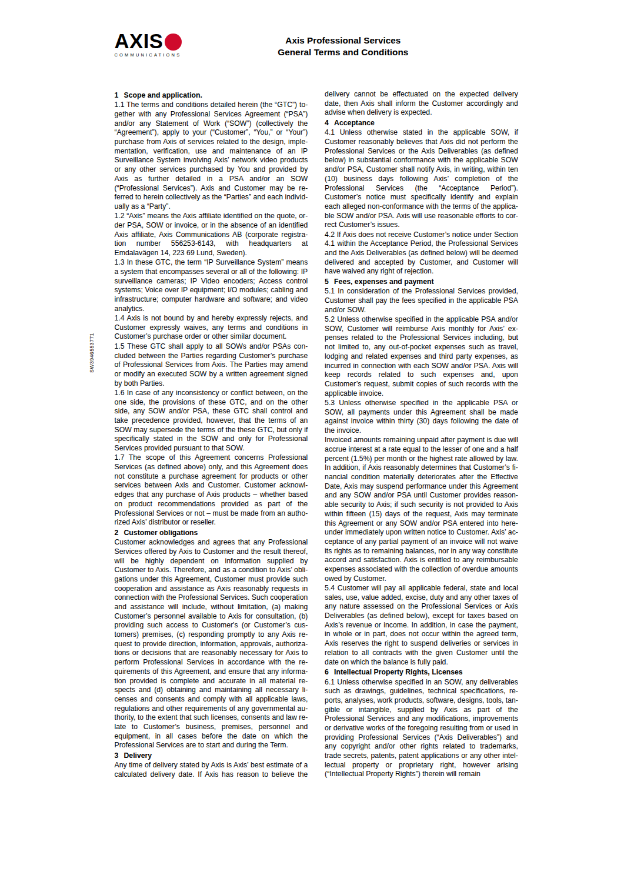SW3946553771
AXIS
COMMUNICATIONS
Axis Professional Services
General Terms and Conditions
1 Scope and application.
1.1 The terms and conditions detailed herein (the “GTC”) together with any Professional Services Agreement (“PSA”) and/or any Statement of Work (“SOW”) (collectively the “Agreement”), apply to your (“Customer”, “You,” or “Your”) purchase from Axis of services related to the design, implementation, verification, use and maintenance of an IP Surveillance System involving Axis’ network video products or any other services purchased by You and provided by Axis as further detailed in a PSA and/or an SOW (“Professional Services”). Axis and Customer may be referred to herein collectively as the “Parties” and each individually as a “Party”.
1.2 “Axis” means the Axis affiliate identified on the quote, order PSA, SOW or invoice, or in the absence of an identified Axis affiliate, Axis Communications AB (corporate registration number 556253-6143, with headquarters at Emdalavägen 14, 223 69 Lund, Sweden).
1.3 In these GTC, the term “IP Surveillance System” means a system that encompasses several or all of the following: IP surveillance cameras; IP Video encoders; Access control systems; Voice over IP equipment; I/O modules; cabling and infrastructure; computer hardware and software; and video analytics.
1.4 Axis is not bound by and hereby expressly rejects, and Customer expressly waives, any terms and conditions in Customer’s purchase order or other similar document.
1.5 These GTC shall apply to all SOWs and/or PSAs concluded between the Parties regarding Customer’s purchase of Professional Services from Axis. The Parties may amend or modify an executed SOW by a written agreement signed by both Parties.
1.6 In case of any inconsistency or conflict between, on the one side, the provisions of these GTC, and on the other side, any SOW and/or PSA, these GTC shall control and take precedence provided, however, that the terms of an SOW may supersede the terms of the these GTC, but only if specifically stated in the SOW and only for Professional Services provided pursuant to that SOW.
1.7 The scope of this Agreement concerns Professional Services (as defined above) only, and this Agreement does not constitute a purchase agreement for products or other services between Axis and Customer. Customer acknowledges that any purchase of Axis products – whether based on product recommendations provided as part of the Professional Services or not – must be made from an authorized Axis’ distributor or reseller.
2 Customer obligations
Customer acknowledges and agrees that any Professional Services offered by Axis to Customer and the result thereof, will be highly dependent on information supplied by Customer to Axis. Therefore, and as a condition to Axis’ obligations under this Agreement, Customer must provide such cooperation and assistance as Axis reasonably requests in connection with the Professional Services. Such cooperation and assistance will include, without limitation, (a) making Customer’s personnel available to Axis for consultation, (b) providing such access to Customer's (or Customer’s customers) premises, (c) responding promptly to any Axis request to provide direction, information, approvals, authorizations or decisions that are reasonably necessary for Axis to perform Professional Services in accordance with the requirements of this Agreement, and ensure that any information provided is complete and accurate in all material respects and (d) obtaining and maintaining all necessary licenses and consents and comply with all applicable laws, regulations and other requirements of any governmental authority, to the extent that such licenses, consents and law relate to Customer’s business, premises, personnel and equipment, in all cases before the date on which the Professional Services are to start and during the Term.
3 Delivery
Any time of delivery stated by Axis is Axis’ best estimate of a calculated delivery date. If Axis has reason to believe the delivery cannot be effectuated on the expected delivery date, then Axis shall inform the Customer accordingly and advise when delivery is expected.
4 Acceptance
4.1 Unless otherwise stated in the applicable SOW, if Customer reasonably believes that Axis did not perform the Professional Services or the Axis Deliverables (as defined below) in substantial conformance with the applicable SOW and/or PSA, Customer shall notify Axis, in writing, within ten (10) business days following Axis’ completion of the Professional Services (the “Acceptance Period”). Customer’s notice must specifically identify and explain each alleged non-conformance with the terms of the applicable SOW and/or PSA. Axis will use reasonable efforts to correct Customer’s issues.
4.2 If Axis does not receive Customer’s notice under Section 4.1 within the Acceptance Period, the Professional Services and the Axis Deliverables (as defined below) will be deemed delivered and accepted by Customer, and Customer will have waived any right of rejection.
5 Fees, expenses and payment
5.1 In consideration of the Professional Services provided, Customer shall pay the fees specified in the applicable PSA and/or SOW.
5.2 Unless otherwise specified in the applicable PSA and/or SOW, Customer will reimburse Axis monthly for Axis’ expenses related to the Professional Services including, but not limited to, any out-of-pocket expenses such as travel, lodging and related expenses and third party expenses, as incurred in connection with each SOW and/or PSA. Axis will keep records related to such expenses and, upon Customer’s request, submit copies of such records with the applicable invoice.
5.3 Unless otherwise specified in the applicable PSA or SOW, all payments under this Agreement shall be made against invoice within thirty (30) days following the date of the invoice.
Invoiced amounts remaining unpaid after payment is due will accrue interest at a rate equal to the lesser of one and a half percent (1.5%) per month or the highest rate allowed by law. In addition, if Axis reasonably determines that Customer’s financial condition materially deteriorates after the Effective Date, Axis may suspend performance under this Agreement and any SOW and/or PSA until Customer provides reasonable security to Axis; if such security is not provided to Axis within fifteen (15) days of the request, Axis may terminate this Agreement or any SOW and/or PSA entered into hereunder immediately upon written notice to Customer. Axis’ acceptance of any partial payment of an invoice will not waive its rights as to remaining balances, nor in any way constitute accord and satisfaction. Axis is entitled to any reimbursable expenses associated with the collection of overdue amounts owed by Customer.
5.4 Customer will pay all applicable federal, state and local sales, use, value added, excise, duty and any other taxes of any nature assessed on the Professional Services or Axis Deliverables (as defined below), except for taxes based on Axis’s revenue or income. In addition, in case the payment, in whole or in part, does not occur within the agreed term, Axis reserves the right to suspend deliveries or services in relation to all contracts with the given Customer until the date on which the balance is fully paid.
6 Intellectual Property Rights, Licenses
6.1 Unless otherwise specified in an SOW, any deliverables such as drawings, guidelines, technical specifications, reports, analyses, work products, software, designs, tools, tangible or intangible, supplied by Axis as part of the Professional Services and any modifications, improvements or derivative works of the foregoing resulting from or used in providing Professional Services (“Axis Deliverables”) and any copyright and/or other rights related to trademarks, trade secrets, patents, patent applications or any other intellectual property or proprietary right, however arising (“Intellectual Property Rights”) therein will remain